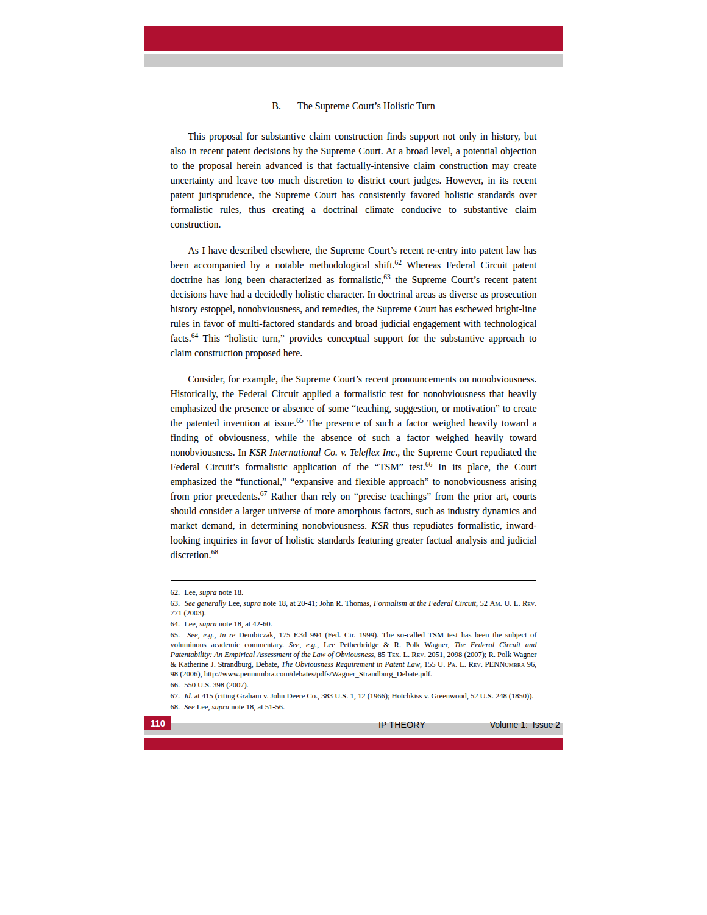B. The Supreme Court’s Holistic Turn
This proposal for substantive claim construction finds support not only in history, but also in recent patent decisions by the Supreme Court. At a broad level, a potential objection to the proposal herein advanced is that factually-intensive claim construction may create uncertainty and leave too much discretion to district court judges. However, in its recent patent jurisprudence, the Supreme Court has consistently favored holistic standards over formalistic rules, thus creating a doctrinal climate conducive to substantive claim construction.
As I have described elsewhere, the Supreme Court’s recent re-entry into patent law has been accompanied by a notable methodological shift.62 Whereas Federal Circuit patent doctrine has long been characterized as formalistic,63 the Supreme Court’s recent patent decisions have had a decidedly holistic character. In doctrinal areas as diverse as prosecution history estoppel, nonobviousness, and remedies, the Supreme Court has eschewed bright-line rules in favor of multi-factored standards and broad judicial engagement with technological facts.64 This “holistic turn,” provides conceptual support for the substantive approach to claim construction proposed here.
Consider, for example, the Supreme Court’s recent pronouncements on nonobviousness. Historically, the Federal Circuit applied a formalistic test for nonobviousness that heavily emphasized the presence or absence of some “teaching, suggestion, or motivation” to create the patented invention at issue.65 The presence of such a factor weighed heavily toward a finding of obviousness, while the absence of such a factor weighed heavily toward nonobviousness. In KSR International Co. v. Teleflex Inc., the Supreme Court repudiated the Federal Circuit’s formalistic application of the “TSM” test.66 In its place, the Court emphasized the “functional,” “expansive and flexible approach” to nonobviousness arising from prior precedents.67 Rather than rely on “precise teachings” from the prior art, courts should consider a larger universe of more amorphous factors, such as industry dynamics and market demand, in determining nonobviousness. KSR thus repudiates formalistic, inward-looking inquiries in favor of holistic standards featuring greater factual analysis and judicial discretion.68
62. Lee, supra note 18.
63. See generally Lee, supra note 18, at 20-41; John R. Thomas, Formalism at the Federal Circuit, 52 Am. U. L. Rev. 771 (2003).
64. Lee, supra note 18, at 42-60.
65. See, e.g., In re Dembiczak, 175 F.3d 994 (Fed. Cir. 1999). The so-called TSM test has been the subject of voluminous academic commentary. See, e.g., Lee Petherbridge & R. Polk Wagner, The Federal Circuit and Patentability: An Empirical Assessment of the Law of Obviousness, 85 Tex. L. Rev. 2051, 2098 (2007); R. Polk Wagner & Katherine J. Strandburg, Debate, The Obviousness Requirement in Patent Law, 155 U. Pa. L. Rev. PENNumbra 96, 98 (2006), http://www.pennumbra.com/debates/pdfs/Wagner_Strandburg_Debate.pdf.
66. 550 U.S. 398 (2007).
67. Id. at 415 (citing Graham v. John Deere Co., 383 U.S. 1, 12 (1966); Hotchkiss v. Greenwood, 52 U.S. 248 (1850)).
68. See Lee, supra note 18, at 51-56.
110
IP THEORY Volume 1: Issue 2